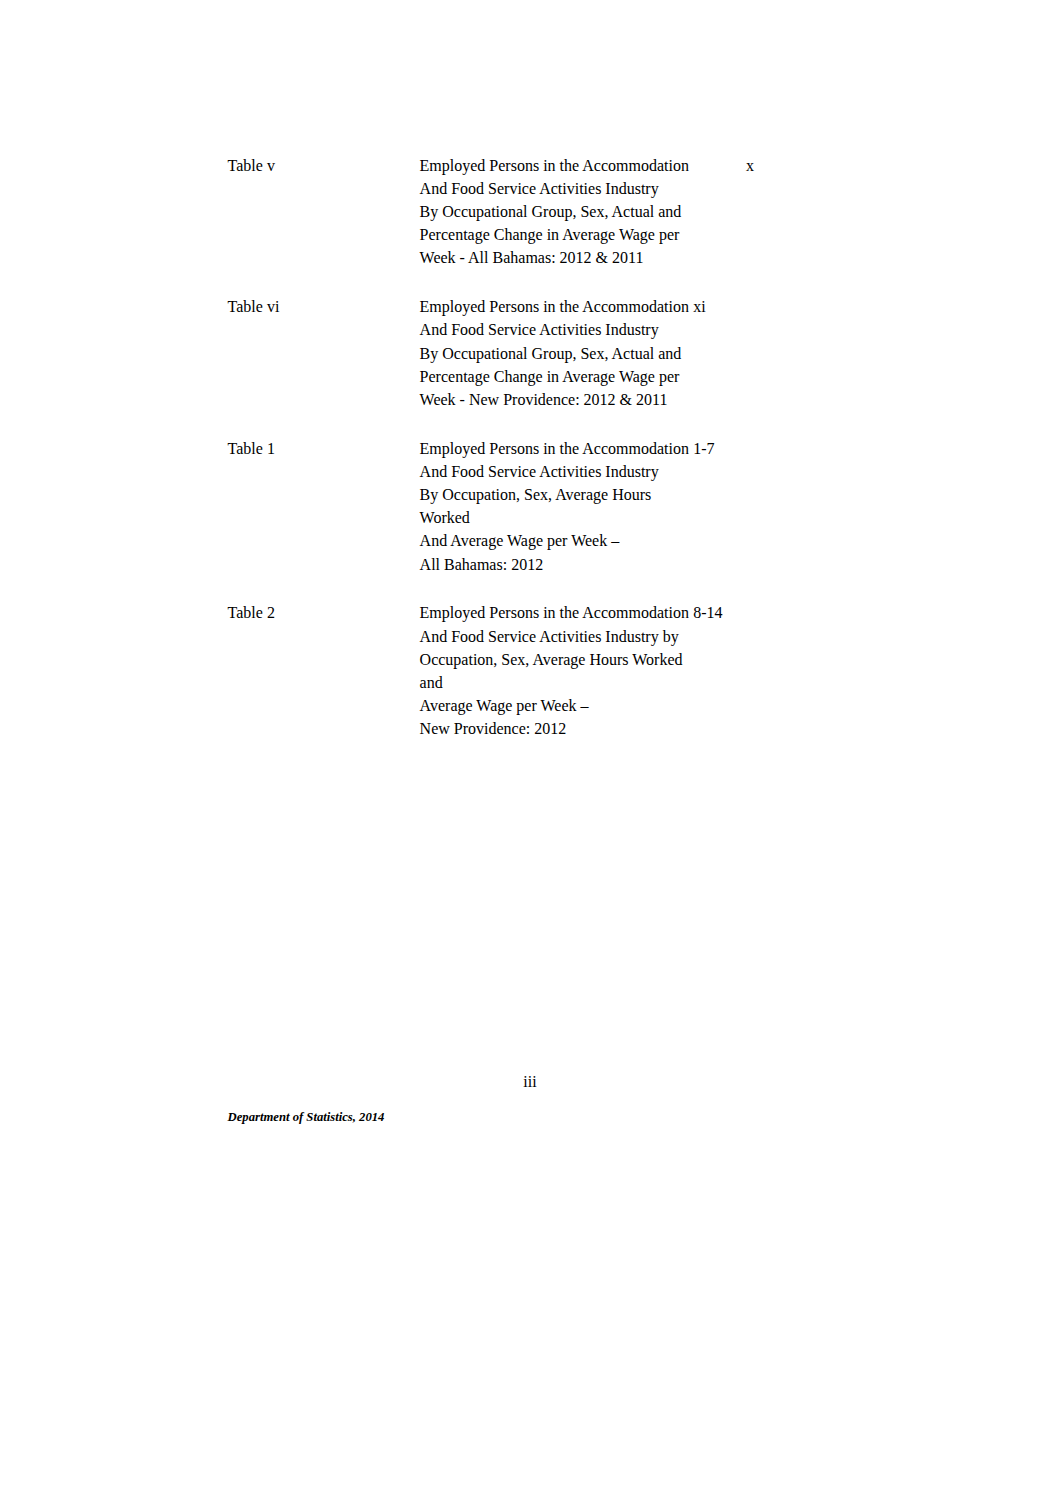| Table v | Employed Persons in the Accommodation And Food Service Activities Industry By Occupational Group, Sex, Actual and Percentage Change in Average Wage per Week - All Bahamas: 2012 & 2011 | x |
| Table vi | Employed Persons in the Accommodation And Food Service Activities Industry By Occupational Group, Sex, Actual and Percentage Change in Average Wage per Week - New Providence: 2012 & 2011 | xi |
| Table 1 | Employed Persons in the Accommodation And Food Service Activities Industry By Occupation, Sex, Average Hours Worked And Average Wage per Week – All Bahamas: 2012 | 1-7 |
| Table 2 | Employed Persons in the Accommodation And Food Service Activities Industry by Occupation, Sex, Average Hours Worked and Average Wage per Week – New Providence: 2012 | 8-14 |
iii
Department of Statistics, 2014